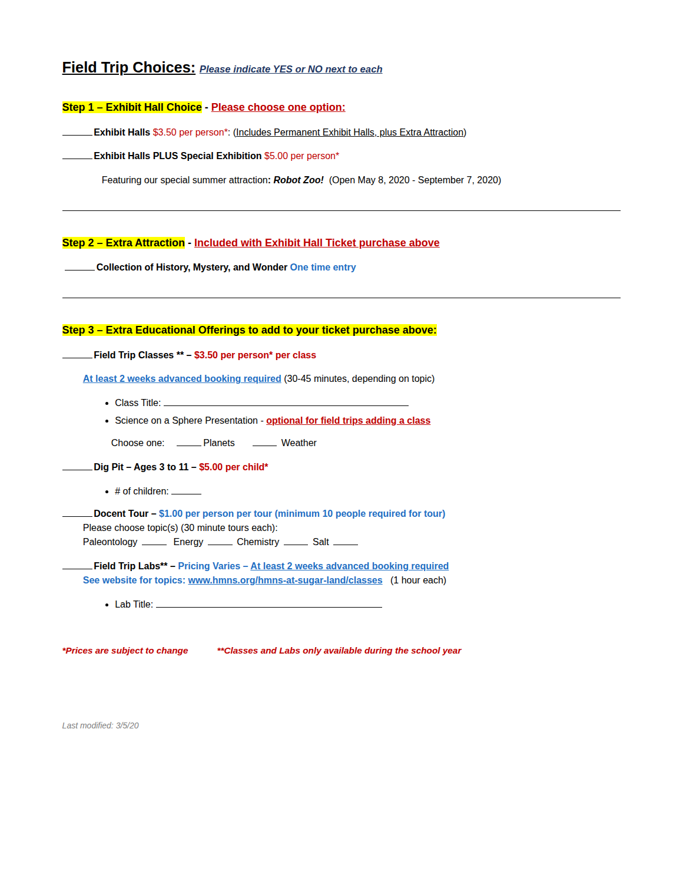Field Trip Choices: Please indicate YES or NO next to each
Step 1 – Exhibit Hall Choice - Please choose one option:
Exhibit Halls $3.50 per person*: (Includes Permanent Exhibit Halls, plus Extra Attraction)
Exhibit Halls PLUS Special Exhibition $5.00 per person*
Featuring our special summer attraction: Robot Zoo! (Open May 8, 2020 - September 7, 2020)
Step 2 – Extra Attraction - Included with Exhibit Hall Ticket purchase above
Collection of History, Mystery, and Wonder One time entry
Step 3 – Extra Educational Offerings to add to your ticket purchase above:
Field Trip Classes ** – $3.50 per person* per class
At least 2 weeks advanced booking required (30-45 minutes, depending on topic)
Class Title:
Science on a Sphere Presentation - optional for field trips adding a class
Choose one: Planets Weather
Dig Pit – Ages 3 to 11 – $5.00 per child*
# of children:
Docent Tour – $1.00 per person per tour (minimum 10 people required for tour)
Please choose topic(s) (30 minute tours each):
Paleontology Energy Chemistry Salt
Field Trip Labs** – Pricing Varies – At least 2 weeks advanced booking required
See website for topics: www.hmns.org/hmns-at-sugar-land/classes (1 hour each)
Lab Title:
*Prices are subject to change **Classes and Labs only available during the school year
Last modified: 3/5/20